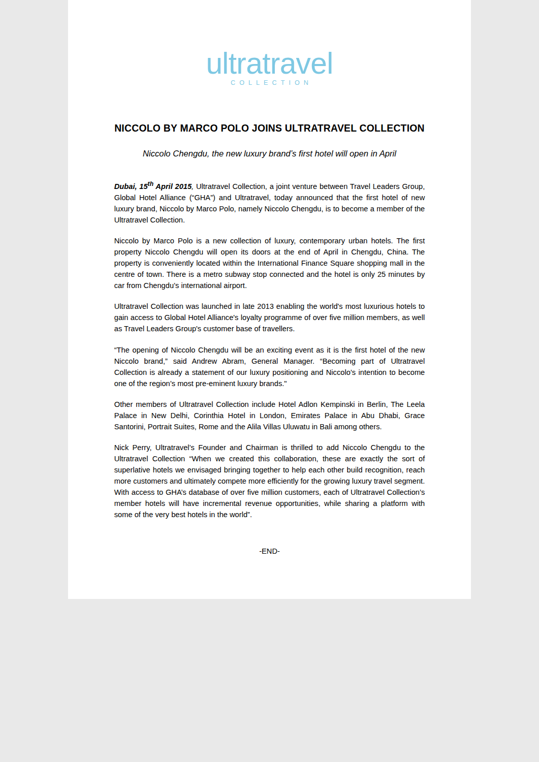ultratravel
COLLECTION
NICCOLO BY MARCO POLO JOINS ULTRATRAVEL COLLECTION
Niccolo Chengdu, the new luxury brand’s first hotel will open in April
Dubai, 15th April 2015, Ultratravel Collection, a joint venture between Travel Leaders Group, Global Hotel Alliance (“GHA”) and Ultratravel, today announced that the first hotel of new luxury brand, Niccolo by Marco Polo, namely Niccolo Chengdu, is to become a member of the Ultratravel Collection.
Niccolo by Marco Polo is a new collection of luxury, contemporary urban hotels. The first property Niccolo Chengdu will open its doors at the end of April in Chengdu, China. The property is conveniently located within the International Finance Square shopping mall in the centre of town. There is a metro subway stop connected and the hotel is only 25 minutes by car from Chengdu’s international airport.
Ultratravel Collection was launched in late 2013 enabling the world's most luxurious hotels to gain access to Global Hotel Alliance's loyalty programme of over five million members, as well as Travel Leaders Group's customer base of travellers.
“The opening of Niccolo Chengdu will be an exciting event as it is the first hotel of the new Niccolo brand,” said Andrew Abram, General Manager. “Becoming part of Ultratravel Collection is already a statement of our luxury positioning and Niccolo’s intention to become one of the region’s most pre-eminent luxury brands."
Other members of Ultratravel Collection include Hotel Adlon Kempinski in Berlin, The Leela Palace in New Delhi, Corinthia Hotel in London, Emirates Palace in Abu Dhabi, Grace Santorini, Portrait Suites, Rome and the Alila Villas Uluwatu in Bali among others.
Nick Perry, Ultratravel’s Founder and Chairman is thrilled to add Niccolo Chengdu to the Ultratravel Collection “When we created this collaboration, these are exactly the sort of superlative hotels we envisaged bringing together to help each other build recognition, reach more customers and ultimately compete more efficiently for the growing luxury travel segment. With access to GHA’s database of over five million customers, each of Ultratravel Collection’s member hotels will have incremental revenue opportunities, while sharing a platform with some of the very best hotels in the world”.
-END-